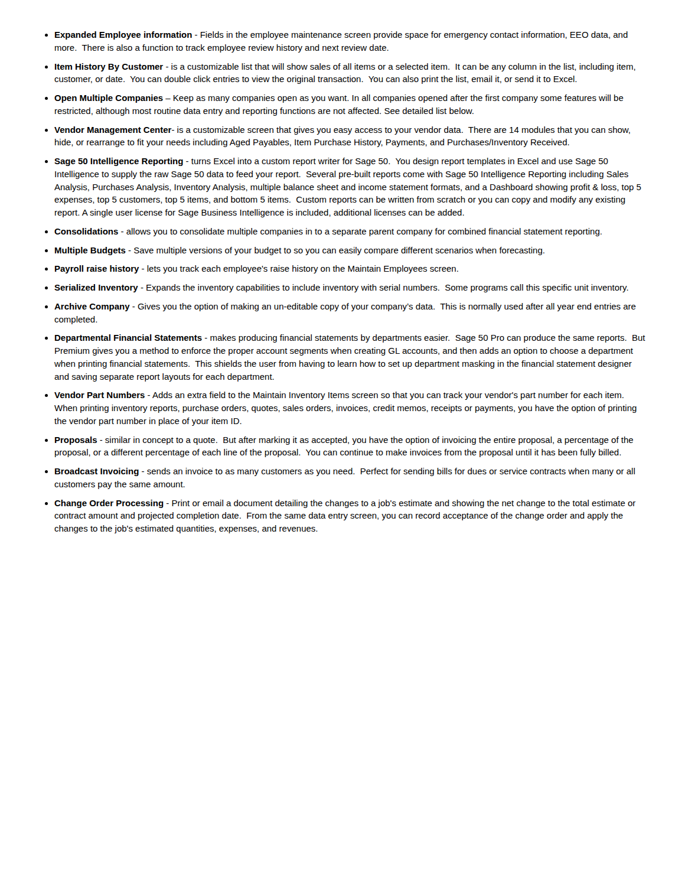Expanded Employee information - Fields in the employee maintenance screen provide space for emergency contact information, EEO data, and more. There is also a function to track employee review history and next review date.
Item History By Customer - is a customizable list that will show sales of all items or a selected item. It can be any column in the list, including item, customer, or date. You can double click entries to view the original transaction. You can also print the list, email it, or send it to Excel.
Open Multiple Companies – Keep as many companies open as you want. In all companies opened after the first company some features will be restricted, although most routine data entry and reporting functions are not affected. See detailed list below.
Vendor Management Center- is a customizable screen that gives you easy access to your vendor data. There are 14 modules that you can show, hide, or rearrange to fit your needs including Aged Payables, Item Purchase History, Payments, and Purchases/Inventory Received.
Sage 50 Intelligence Reporting - turns Excel into a custom report writer for Sage 50. You design report templates in Excel and use Sage 50 Intelligence to supply the raw Sage 50 data to feed your report. Several pre-built reports come with Sage 50 Intelligence Reporting including Sales Analysis, Purchases Analysis, Inventory Analysis, multiple balance sheet and income statement formats, and a Dashboard showing profit & loss, top 5 expenses, top 5 customers, top 5 items, and bottom 5 items. Custom reports can be written from scratch or you can copy and modify any existing report. A single user license for Sage Business Intelligence is included, additional licenses can be added.
Consolidations - allows you to consolidate multiple companies in to a separate parent company for combined financial statement reporting.
Multiple Budgets - Save multiple versions of your budget to so you can easily compare different scenarios when forecasting.
Payroll raise history - lets you track each employee's raise history on the Maintain Employees screen.
Serialized Inventory - Expands the inventory capabilities to include inventory with serial numbers. Some programs call this specific unit inventory.
Archive Company - Gives you the option of making an un-editable copy of your company’s data. This is normally used after all year end entries are completed.
Departmental Financial Statements - makes producing financial statements by departments easier. Sage 50 Pro can produce the same reports. But Premium gives you a method to enforce the proper account segments when creating GL accounts, and then adds an option to choose a department when printing financial statements. This shields the user from having to learn how to set up department masking in the financial statement designer and saving separate report layouts for each department.
Vendor Part Numbers - Adds an extra field to the Maintain Inventory Items screen so that you can track your vendor's part number for each item. When printing inventory reports, purchase orders, quotes, sales orders, invoices, credit memos, receipts or payments, you have the option of printing the vendor part number in place of your item ID.
Proposals - similar in concept to a quote. But after marking it as accepted, you have the option of invoicing the entire proposal, a percentage of the proposal, or a different percentage of each line of the proposal. You can continue to make invoices from the proposal until it has been fully billed.
Broadcast Invoicing - sends an invoice to as many customers as you need. Perfect for sending bills for dues or service contracts when many or all customers pay the same amount.
Change Order Processing - Print or email a document detailing the changes to a job's estimate and showing the net change to the total estimate or contract amount and projected completion date. From the same data entry screen, you can record acceptance of the change order and apply the changes to the job's estimated quantities, expenses, and revenues.